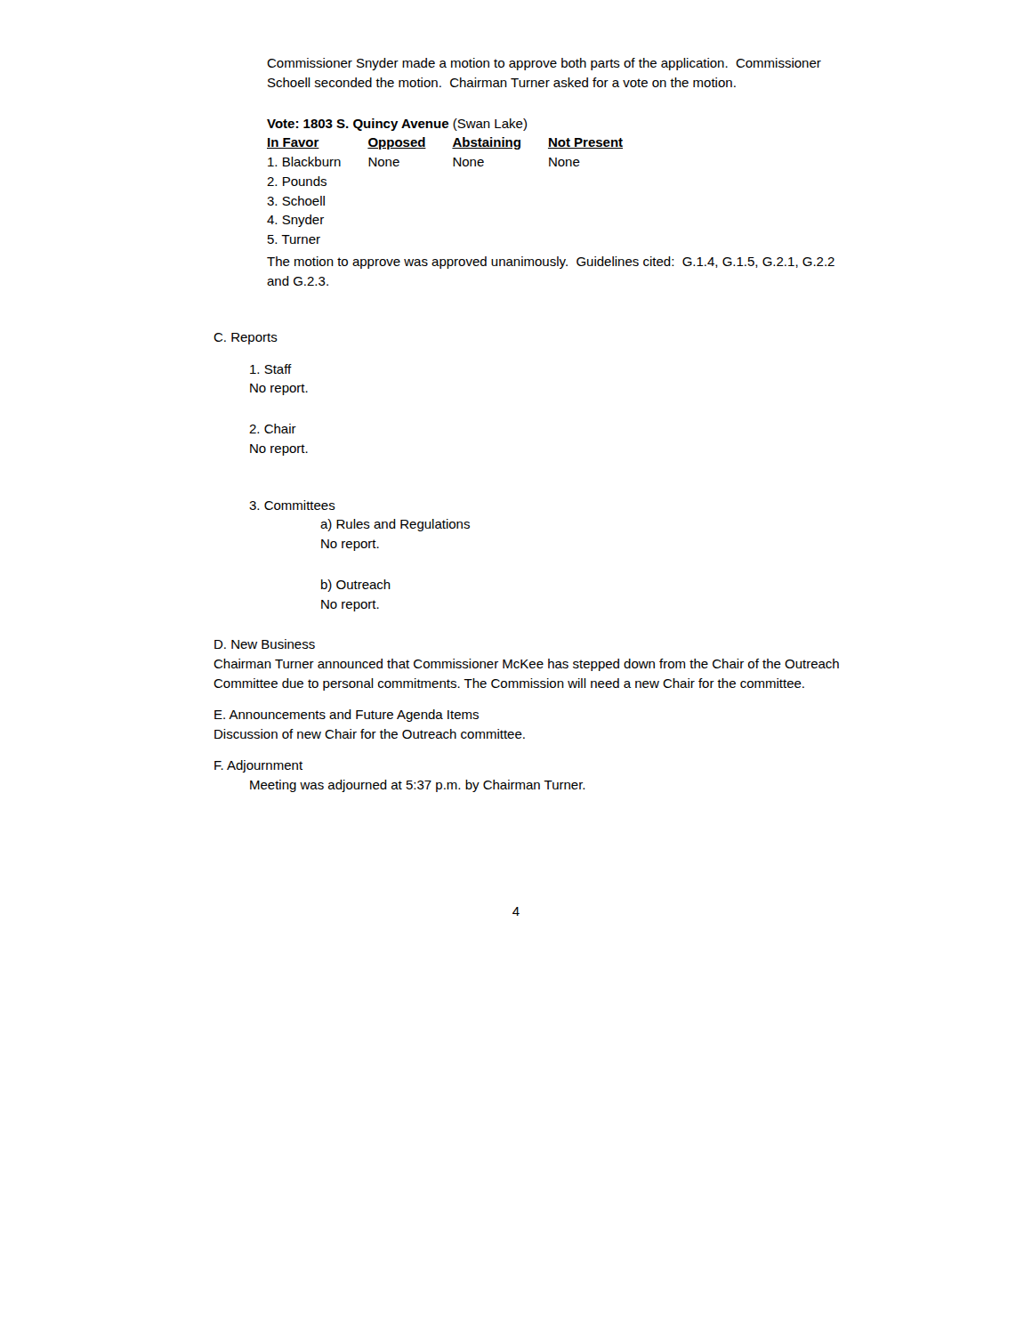Commissioner Snyder made a motion to approve both parts of the application. Commissioner Schoell seconded the motion. Chairman Turner asked for a vote on the motion.
Vote: 1803 S. Quincy Avenue (Swan Lake)
| In Favor | Opposed | Abstaining | Not Present |
| --- | --- | --- | --- |
| 1. Blackburn | None | None | None |
| 2. Pounds | | | |
| 3. Schoell | | | |
| 4. Snyder | | | |
| 5. Turner | | | |
The motion to approve was approved unanimously. Guidelines cited: G.1.4, G.1.5, G.2.1, G.2.2 and G.2.3.
C. Reports
1. Staff
No report.
2. Chair
No report.
3. Committees
a) Rules and Regulations
No report.
b) Outreach
No report.
D. New Business
Chairman Turner announced that Commissioner McKee has stepped down from the Chair of the Outreach Committee due to personal commitments. The Commission will need a new Chair for the committee.
E. Announcements and Future Agenda Items
Discussion of new Chair for the Outreach committee.
F. Adjournment
Meeting was adjourned at 5:37 p.m. by Chairman Turner.
4